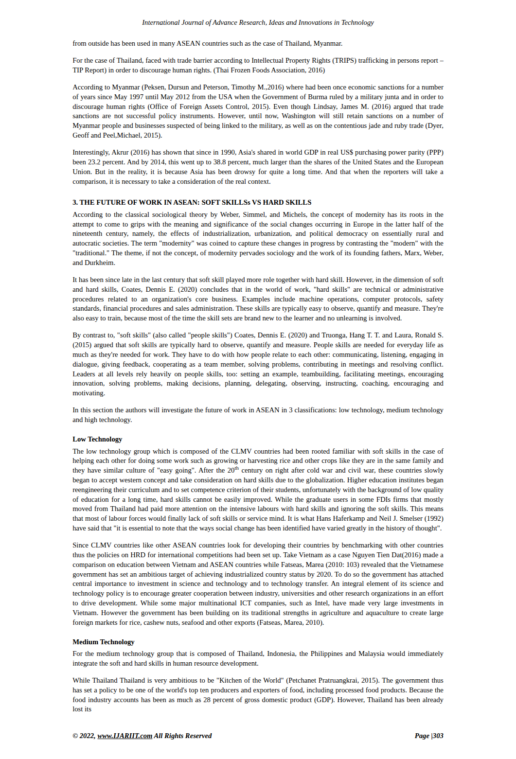International Journal of Advance Research, Ideas and Innovations in Technology
from outside has been used in many ASEAN countries such as the case of Thailand, Myanmar.
For the case of Thailand, faced with trade barrier according to Intellectual Property Rights (TRIPS) trafficking in persons report – TIP Report) in order to discourage human rights. (Thai Frozen Foods Association, 2016)
According to Myanmar (Peksen, Dursun and Peterson, Timothy M.,2016) where had been once economic sanctions for a number of years since May 1997 until May 2012 from the USA when the Government of Burma ruled by a military junta and in order to discourage human rights (Office of Foreign Assets Control, 2015). Even though Lindsay, James M. (2016) argued that trade sanctions are not successful policy instruments. However, until now, Washington will still retain sanctions on a number of Myanmar people and businesses suspected of being linked to the military, as well as on the contentious jade and ruby trade (Dyer, Geoff and Peel,Michael, 2015).
Interestingly, Akrur (2016) has shown that since in 1990, Asia's shared in world GDP in real US$ purchasing power parity (PPP) been 23.2 percent. And by 2014, this went up to 38.8 percent, much larger than the shares of the United States and the European Union. But in the reality, it is because Asia has been drowsy for quite a long time. And that when the reporters will take a comparison, it is necessary to take a consideration of the real context.
3. THE FUTURE OF WORK IN ASEAN: SOFT SKILLSs VS HARD SKILLS
According to the classical sociological theory by Weber, Simmel, and Michels, the concept of modernity has its roots in the attempt to come to grips with the meaning and significance of the social changes occurring in Europe in the latter half of the nineteenth century, namely, the effects of industrialization, urbanization, and political democracy on essentially rural and autocratic societies. The term "modernity" was coined to capture these changes in progress by contrasting the "modern" with the "traditional." The theme, if not the concept, of modernity pervades sociology and the work of its founding fathers, Marx, Weber, and Durkheim.
It has been since late in the last century that soft skill played more role together with hard skill. However, in the dimension of soft and hard skills, Coates, Dennis E. (2020) concludes that in the world of work, "hard skills" are technical or administrative procedures related to an organization's core business. Examples include machine operations, computer protocols, safety standards, financial procedures and sales administration. These skills are typically easy to observe, quantify and measure. They're also easy to train, because most of the time the skill sets are brand new to the learner and no unlearning is involved.
By contrast to, "soft skills" (also called "people skills") Coates, Dennis E. (2020) and Truonga, Hang T. T. and Laura, Ronald S. (2015) argued that soft skills are typically hard to observe, quantify and measure. People skills are needed for everyday life as much as they're needed for work. They have to do with how people relate to each other: communicating, listening, engaging in dialogue, giving feedback, cooperating as a team member, solving problems, contributing in meetings and resolving conflict. Leaders at all levels rely heavily on people skills, too: setting an example, teambuilding, facilitating meetings, encouraging innovation, solving problems, making decisions, planning, delegating, observing, instructing, coaching, encouraging and motivating.
In this section the authors will investigate the future of work in ASEAN in 3 classifications: low technology, medium technology and high technology.
Low Technology
The low technology group which is composed of the CLMV countries had been rooted familiar with soft skills in the case of helping each other for doing some work such as growing or harvesting rice and other crops like they are in the same family and they have similar culture of "easy going". After the 20th century on right after cold war and civil war, these countries slowly began to accept western concept and take consideration on hard skills due to the globalization. Higher education institutes began reengineering their curriculum and to set competence criterion of their students, unfortunately with the background of low quality of education for a long time, hard skills cannot be easily improved. While the graduate users in some FDIs firms that mostly moved from Thailand had paid more attention on the intensive labours with hard skills and ignoring the soft skills. This means that most of labour forces would finally lack of soft skills or service mind. It is what Hans Haferkamp and Neil J. Smelser (1992) have said that "it is essential to note that the ways social change has been identified have varied greatly in the history of thought".
Since CLMV countries like other ASEAN countries look for developing their countries by benchmarking with other countries thus the policies on HRD for international competitions had been set up. Take Vietnam as a case Nguyen Tien Dat(2016) made a comparison on education between Vietnam and ASEAN countries while Fatseas, Marea (2010: 103) revealed that the Vietnamese government has set an ambitious target of achieving industrialized country status by 2020. To do so the government has attached central importance to investment in science and technology and to technology transfer. An integral element of its science and technology policy is to encourage greater cooperation between industry, universities and other research organizations in an effort to drive development. While some major multinational ICT companies, such as Intel, have made very large investments in Vietnam. However the government has been building on its traditional strengths in agriculture and aquaculture to create large foreign markets for rice, cashew nuts, seafood and other exports (Fatseas, Marea, 2010).
Medium Technology
For the medium technology group that is composed of Thailand, Indonesia, the Philippines and Malaysia would immediately integrate the soft and hard skills in human resource development.
While Thailand Thailand is very ambitious to be "Kitchen of the World" (Petchanet Pratruangkrai, 2015). The government thus has set a policy to be one of the world's top ten producers and exporters of food, including processed food products. Because the food industry accounts has been as much as 28 percent of gross domestic product (GDP). However, Thailand has been already lost its
© 2022, www.IJARIIT.com All Rights Reserved Page |303